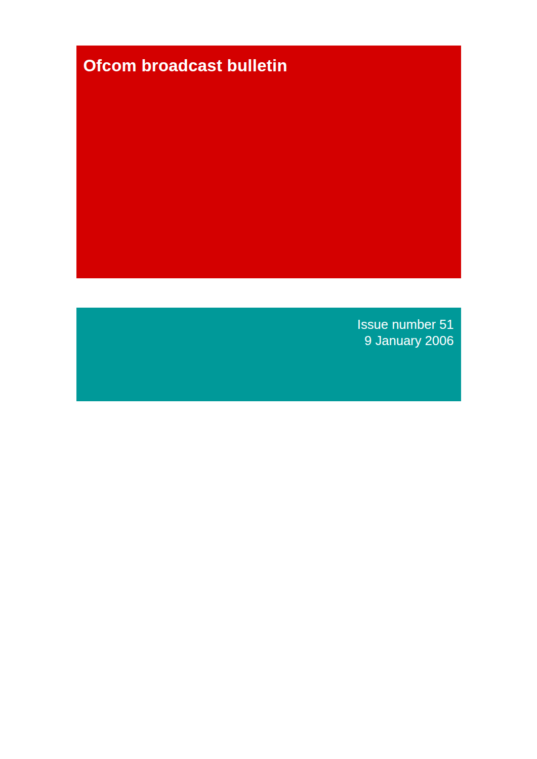Ofcom broadcast bulletin
Issue number 51
9 January 2006